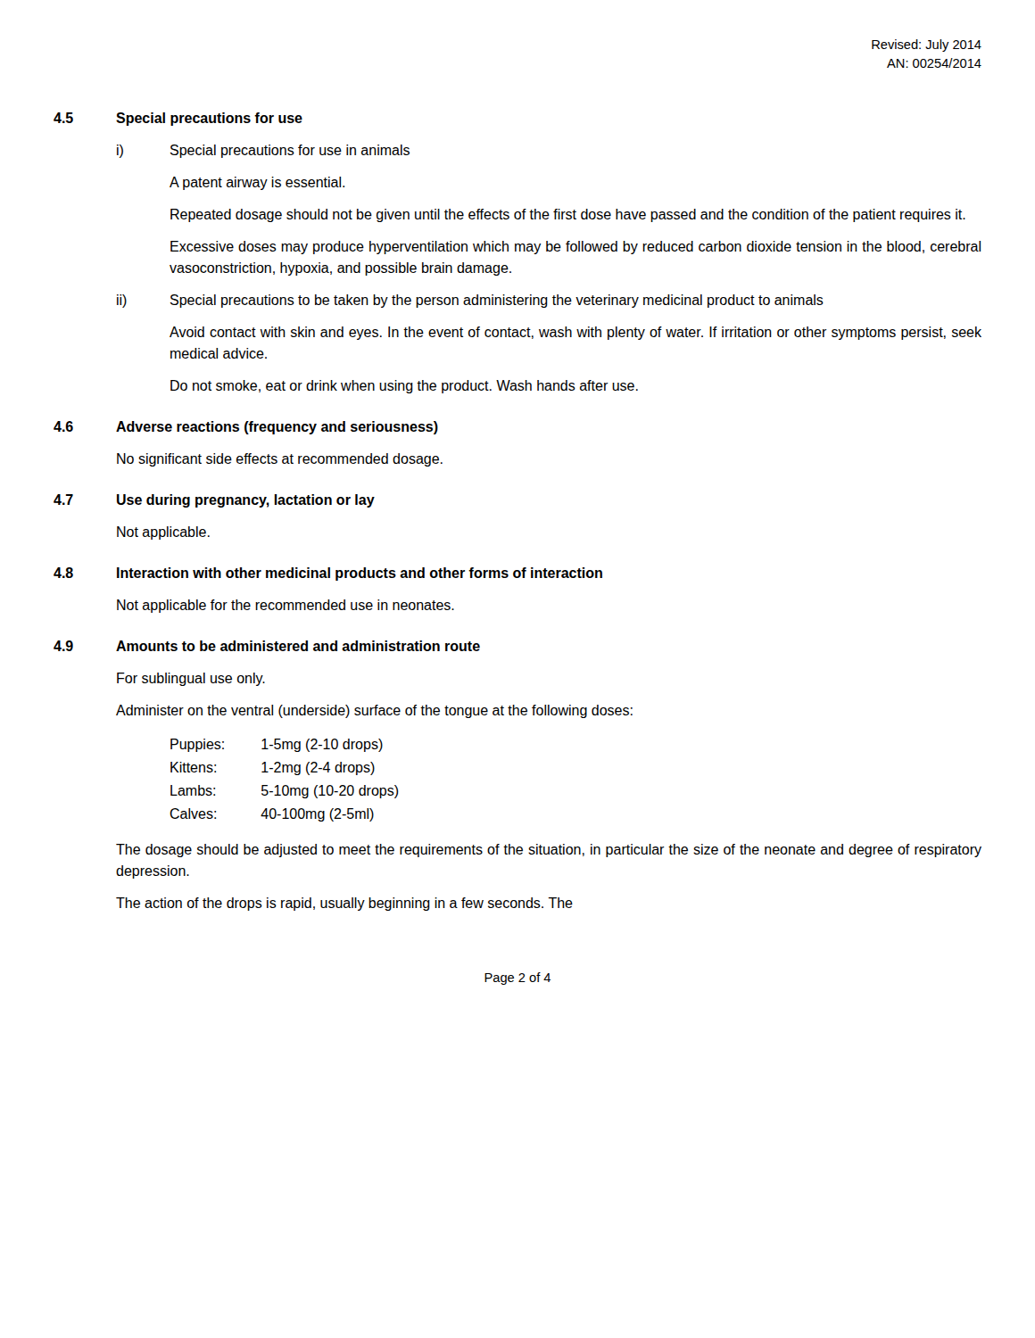Revised: July 2014
AN: 00254/2014
4.5 Special precautions for use
i) Special precautions for use in animals
A patent airway is essential.
Repeated dosage should not be given until the effects of the first dose have passed and the condition of the patient requires it.
Excessive doses may produce hyperventilation which may be followed by reduced carbon dioxide tension in the blood, cerebral vasoconstriction, hypoxia, and possible brain damage.
ii) Special precautions to be taken by the person administering the veterinary medicinal product to animals
Avoid contact with skin and eyes. In the event of contact, wash with plenty of water. If irritation or other symptoms persist, seek medical advice.
Do not smoke, eat or drink when using the product. Wash hands after use.
4.6 Adverse reactions (frequency and seriousness)
No significant side effects at recommended dosage.
4.7 Use during pregnancy, lactation or lay
Not applicable.
4.8 Interaction with other medicinal products and other forms of interaction
Not applicable for the recommended use in neonates.
4.9 Amounts to be administered and administration route
For sublingual use only.
Administer on the ventral (underside) surface of the tongue at the following doses:
| Puppies: | 1-5mg (2-10 drops) |
| Kittens: | 1-2mg (2-4 drops) |
| Lambs: | 5-10mg (10-20 drops) |
| Calves: | 40-100mg (2-5ml) |
The dosage should be adjusted to meet the requirements of the situation, in particular the size of the neonate and degree of respiratory depression.
The action of the drops is rapid, usually beginning in a few seconds. The
Page 2 of 4